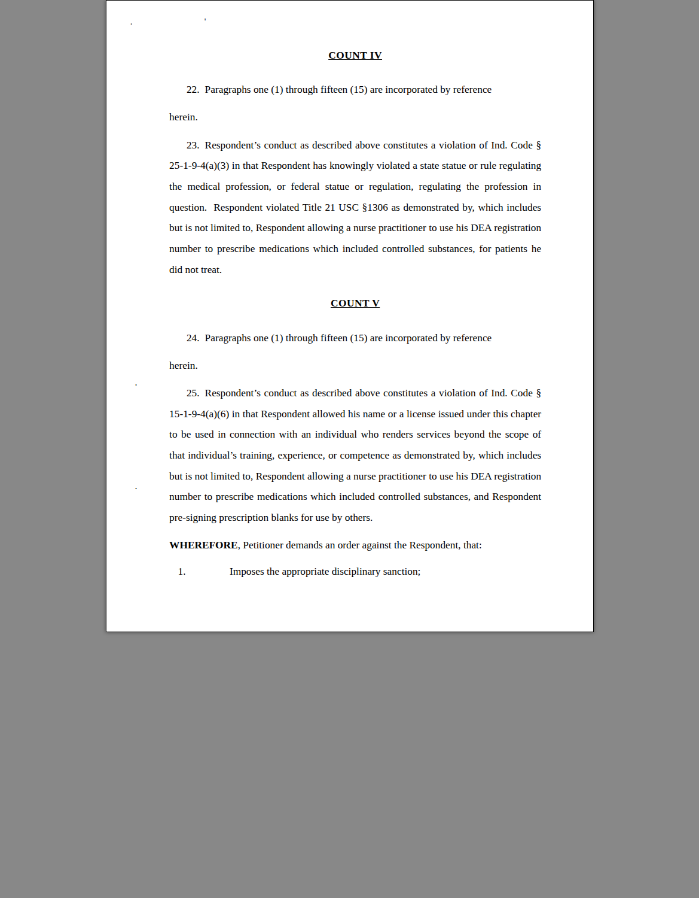. '
.
.
COUNT IV
22. Paragraphs one (1) through fifteen (15) are incorporated by reference
herein.
23. Respondent’s conduct as described above constitutes a violation of Ind. Code § 25-1-9-4(a)(3) in that Respondent has knowingly violated a state statue or rule regulating the medical profession, or federal statue or regulation, regulating the profession in question. Respondent violated Title 21 USC §1306 as demonstrated by, which includes but is not limited to, Respondent allowing a nurse practitioner to use his DEA registration number to prescribe medications which included controlled substances, for patients he did not treat.
COUNT V
24. Paragraphs one (1) through fifteen (15) are incorporated by reference
herein.
25. Respondent’s conduct as described above constitutes a violation of Ind. Code § 15-1-9-4(a)(6) in that Respondent allowed his name or a license issued under this chapter to be used in connection with an individual who renders services beyond the scope of that individual’s training, experience, or competence as demonstrated by, which includes but is not limited to, Respondent allowing a nurse practitioner to use his DEA registration number to prescribe medications which included controlled substances, and Respondent pre-signing prescription blanks for use by others.
WHEREFORE, Petitioner demands an order against the Respondent, that:
1. Imposes the appropriate disciplinary sanction;